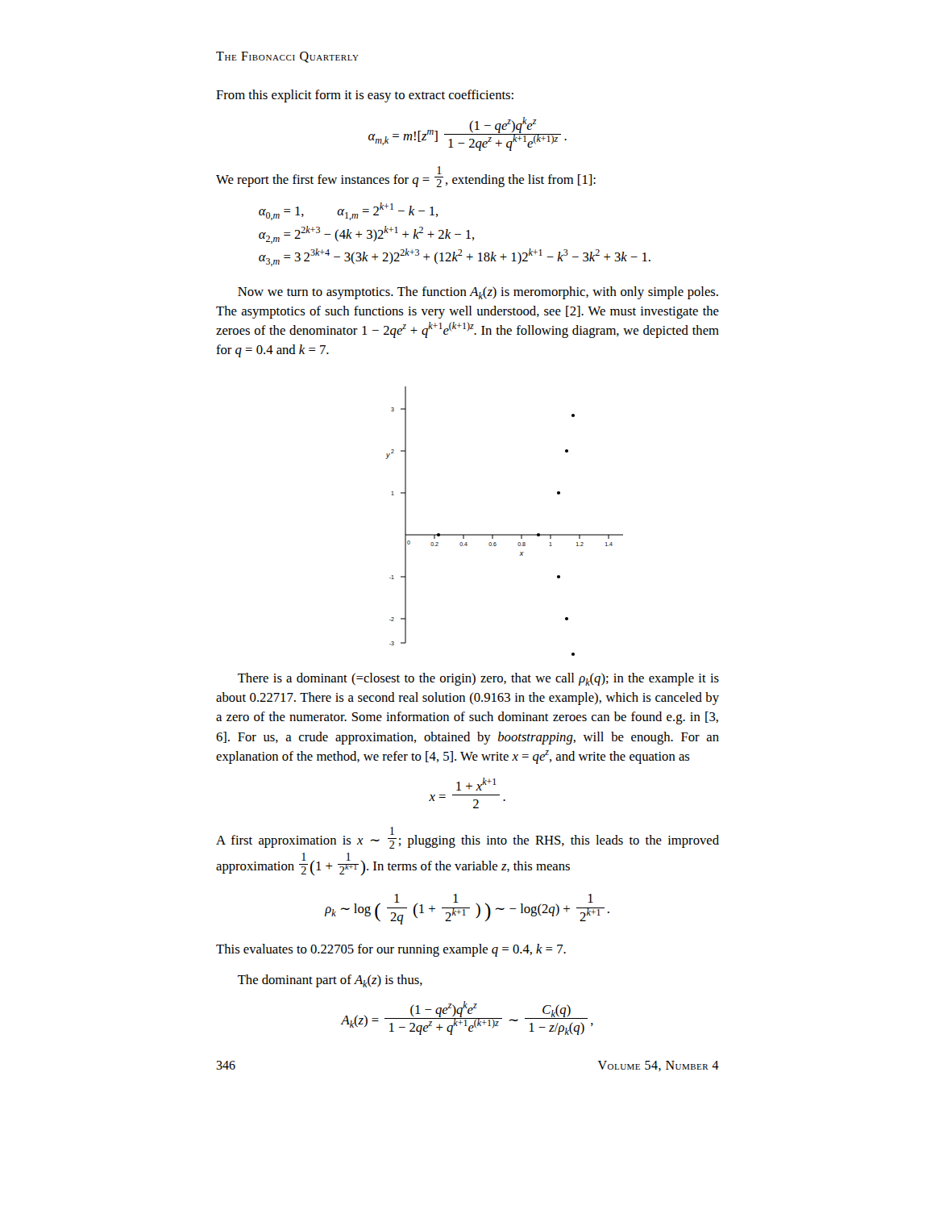The Fibonacci Quarterly
From this explicit form it is easy to extract coefficients:
αm,k = m![zm] (1 − qez)qkez 1 − 2qez + qk+1e(k+1)z .
We report the first few instances for q = 12, extending the list from [1]:
α0,m = 1, α1,m = 2k+1 − k − 1,
α2,m = 22k+3 − (4k + 3)2k+1 + k2 + 2k − 1,
α3,m = 3 23k+4 − 3(3k + 2)22k+3 + (12k2 + 18k + 1)2k+1 − k3 − 3k2 + 3k − 1.
Now we turn to asymptotics. The function Ak(z) is meromorphic, with only simple poles. The asymptotics of such functions is very well understood, see [2]. We must investigate the zeroes of the denominator 1 − 2qez + qk+1e(k+1)z. In the following diagram, we depicted them for q = 0.4 and k = 7.
3 2 1 -1 -2 -3 y 0 0.2 0.4 0.6 0.8 1 1.2 1.4 x
There is a dominant (=closest to the origin) zero, that we call ρk(q); in the example it is about 0.22717. There is a second real solution (0.9163 in the example), which is canceled by a zero of the numerator. Some information of such dominant zeroes can be found e.g. in [3, 6]. For us, a crude approximation, obtained by bootstrapping, will be enough. For an explanation of the method, we refer to [4, 5]. We write x = qez, and write the equation as
x = 1 + xk+1 2 .
A first approximation is x ∼ 12; plugging this into the RHS, this leads to the improved approximation 12(1 + 12k+1). In terms of the variable z, this means
ρk ∼ log ( 12q (1 + 12k+1 ) ) ∼ − log(2q) + 12k+1.
This evaluates to 0.22705 for our running example q = 0.4, k = 7.
The dominant part of Ak(z) is thus,
Ak(z) = (1 − qez)qkez 1 − 2qez + qk+1e(k+1)z ∼ Ck(q) 1 − z/ρk(q) ,
346 Volume 54, Number 4